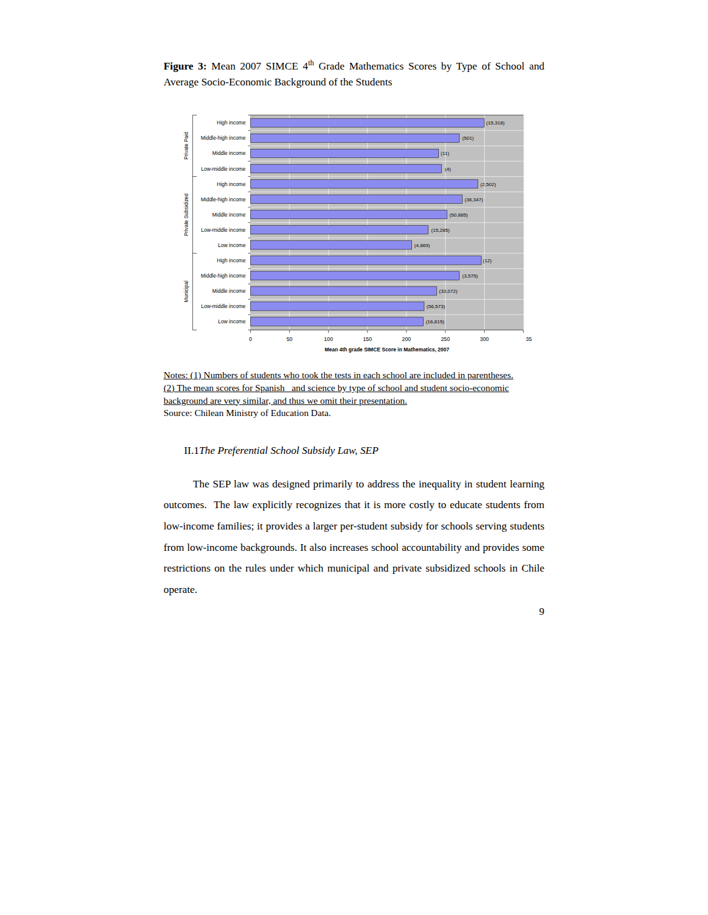Figure 3: Mean 2007 SIMCE 4th Grade Mathematics Scores by Type of School and Average Socio-Economic Background of the Students
(15,318) (501) (11) (4) (2,502) (36,347) (50,885) (15,285) (4,869) (12) (3,575) (33,072) (56,573) (16,815) High income Middle-high income Middle income Low-middle income High income Middle-high income Middle income Low-middle income Low income High income Middle-high income Middle income Low-middle income Low income Private Paid Private Subsidized Municipal 0 50 100 150 200 250 300 35 Mean 4th grade SIMCE Score in Mathematics, 2007
Notes: (1) Numbers of students who took the tests in each school are included in parentheses.
(2) The mean scores for Spanish and science by type of school and student socio-economic background are very similar, and thus we omit their presentation.
Source: Chilean Ministry of Education Data.
II.1 The Preferential School Subsidy Law, SEP
The SEP law was designed primarily to address the inequality in student learning outcomes. The law explicitly recognizes that it is more costly to educate students from low-income families; it provides a larger per-student subsidy for schools serving students from low-income backgrounds. It also increases school accountability and provides some restrictions on the rules under which municipal and private subsidized schools in Chile operate.
9